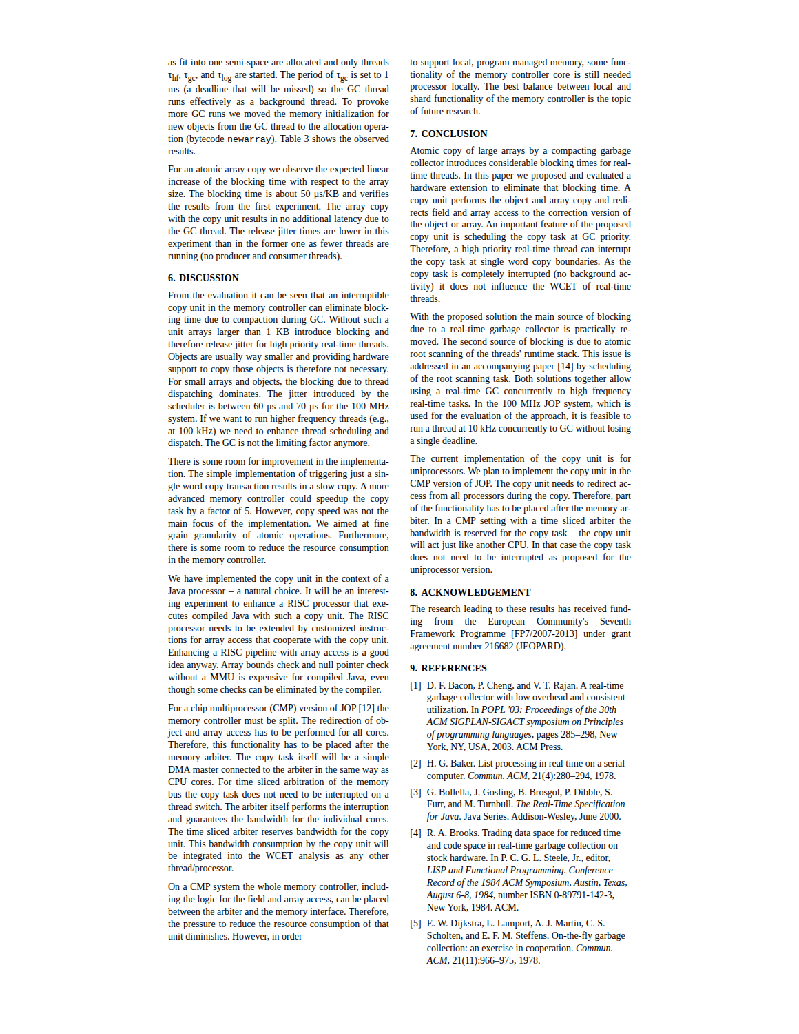as fit into one semi-space are allocated and only threads τhf, τgc, and τlog are started. The period of τgc is set to 1 ms (a deadline that will be missed) so the GC thread runs effectively as a background thread. To provoke more GC runs we moved the memory initialization for new objects from the GC thread to the allocation operation (bytecode newarray). Table 3 shows the observed results.
For an atomic array copy we observe the expected linear increase of the blocking time with respect to the array size. The blocking time is about 50 μs/KB and verifies the results from the first experiment. The array copy with the copy unit results in no additional latency due to the GC thread. The release jitter times are lower in this experiment than in the former one as fewer threads are running (no producer and consumer threads).
6. DISCUSSION
From the evaluation it can be seen that an interruptible copy unit in the memory controller can eliminate blocking time due to compaction during GC. Without such a unit arrays larger than 1 KB introduce blocking and therefore release jitter for high priority real-time threads. Objects are usually way smaller and providing hardware support to copy those objects is therefore not necessary. For small arrays and objects, the blocking due to thread dispatching dominates. The jitter introduced by the scheduler is between 60 μs and 70 μs for the 100 MHz system. If we want to run higher frequency threads (e.g., at 100 kHz) we need to enhance thread scheduling and dispatch. The GC is not the limiting factor anymore.
There is some room for improvement in the implementation. The simple implementation of triggering just a single word copy transaction results in a slow copy. A more advanced memory controller could speedup the copy task by a factor of 5. However, copy speed was not the main focus of the implementation. We aimed at fine grain granularity of atomic operations. Furthermore, there is some room to reduce the resource consumption in the memory controller.
We have implemented the copy unit in the context of a Java processor – a natural choice. It will be an interesting experiment to enhance a RISC processor that executes compiled Java with such a copy unit. The RISC processor needs to be extended by customized instructions for array access that cooperate with the copy unit. Enhancing a RISC pipeline with array access is a good idea anyway. Array bounds check and null pointer check without a MMU is expensive for compiled Java, even though some checks can be eliminated by the compiler.
For a chip multiprocessor (CMP) version of JOP [12] the memory controller must be split. The redirection of object and array access has to be performed for all cores. Therefore, this functionality has to be placed after the memory arbiter. The copy task itself will be a simple DMA master connected to the arbiter in the same way as CPU cores. For time sliced arbitration of the memory bus the copy task does not need to be interrupted on a thread switch. The arbiter itself performs the interruption and guarantees the bandwidth for the individual cores. The time sliced arbiter reserves bandwidth for the copy unit. This bandwidth consumption by the copy unit will be integrated into the WCET analysis as any other thread/processor.
On a CMP system the whole memory controller, including the logic for the field and array access, can be placed between the arbiter and the memory interface. Therefore, the pressure to reduce the resource consumption of that unit diminishes. However, in order
to support local, program managed memory, some functionality of the memory controller core is still needed processor locally. The best balance between local and shard functionality of the memory controller is the topic of future research.
7. CONCLUSION
Atomic copy of large arrays by a compacting garbage collector introduces considerable blocking times for real-time threads. In this paper we proposed and evaluated a hardware extension to eliminate that blocking time. A copy unit performs the object and array copy and redirects field and array access to the correction version of the object or array. An important feature of the proposed copy unit is scheduling the copy task at GC priority. Therefore, a high priority real-time thread can interrupt the copy task at single word copy boundaries. As the copy task is completely interrupted (no background activity) it does not influence the WCET of real-time threads.
With the proposed solution the main source of blocking due to a real-time garbage collector is practically removed. The second source of blocking is due to atomic root scanning of the threads' runtime stack. This issue is addressed in an accompanying paper [14] by scheduling of the root scanning task. Both solutions together allow using a real-time GC concurrently to high frequency real-time tasks. In the 100 MHz JOP system, which is used for the evaluation of the approach, it is feasible to run a thread at 10 kHz concurrently to GC without losing a single deadline.
The current implementation of the copy unit is for uniprocessors. We plan to implement the copy unit in the CMP version of JOP. The copy unit needs to redirect access from all processors during the copy. Therefore, part of the functionality has to be placed after the memory arbiter. In a CMP setting with a time sliced arbiter the bandwidth is reserved for the copy task – the copy unit will act just like another CPU. In that case the copy task does not need to be interrupted as proposed for the uniprocessor version.
8. ACKNOWLEDGEMENT
The research leading to these results has received funding from the European Community's Seventh Framework Programme [FP7/2007-2013] under grant agreement number 216682 (JEOPARD).
9. REFERENCES
D. F. Bacon, P. Cheng, and V. T. Rajan. A real-time garbage collector with low overhead and consistent utilization. In POPL '03: Proceedings of the 30th ACM SIGPLAN-SIGACT symposium on Principles of programming languages, pages 285–298, New York, NY, USA, 2003. ACM Press.
H. G. Baker. List processing in real time on a serial computer. Commun. ACM, 21(4):280–294, 1978.
G. Bollella, J. Gosling, B. Brosgol, P. Dibble, S. Furr, and M. Turnbull. The Real-Time Specification for Java. Java Series. Addison-Wesley, June 2000.
R. A. Brooks. Trading data space for reduced time and code space in real-time garbage collection on stock hardware. In P. C. G. L. Steele, Jr., editor, LISP and Functional Programming. Conference Record of the 1984 ACM Symposium, Austin, Texas, August 6-8, 1984, number ISBN 0-89791-142-3, New York, 1984. ACM.
E. W. Dijkstra, L. Lamport, A. J. Martin, C. S. Scholten, and E. F. M. Steffens. On-the-fly garbage collection: an exercise in cooperation. Commun. ACM, 21(11):966–975, 1978.